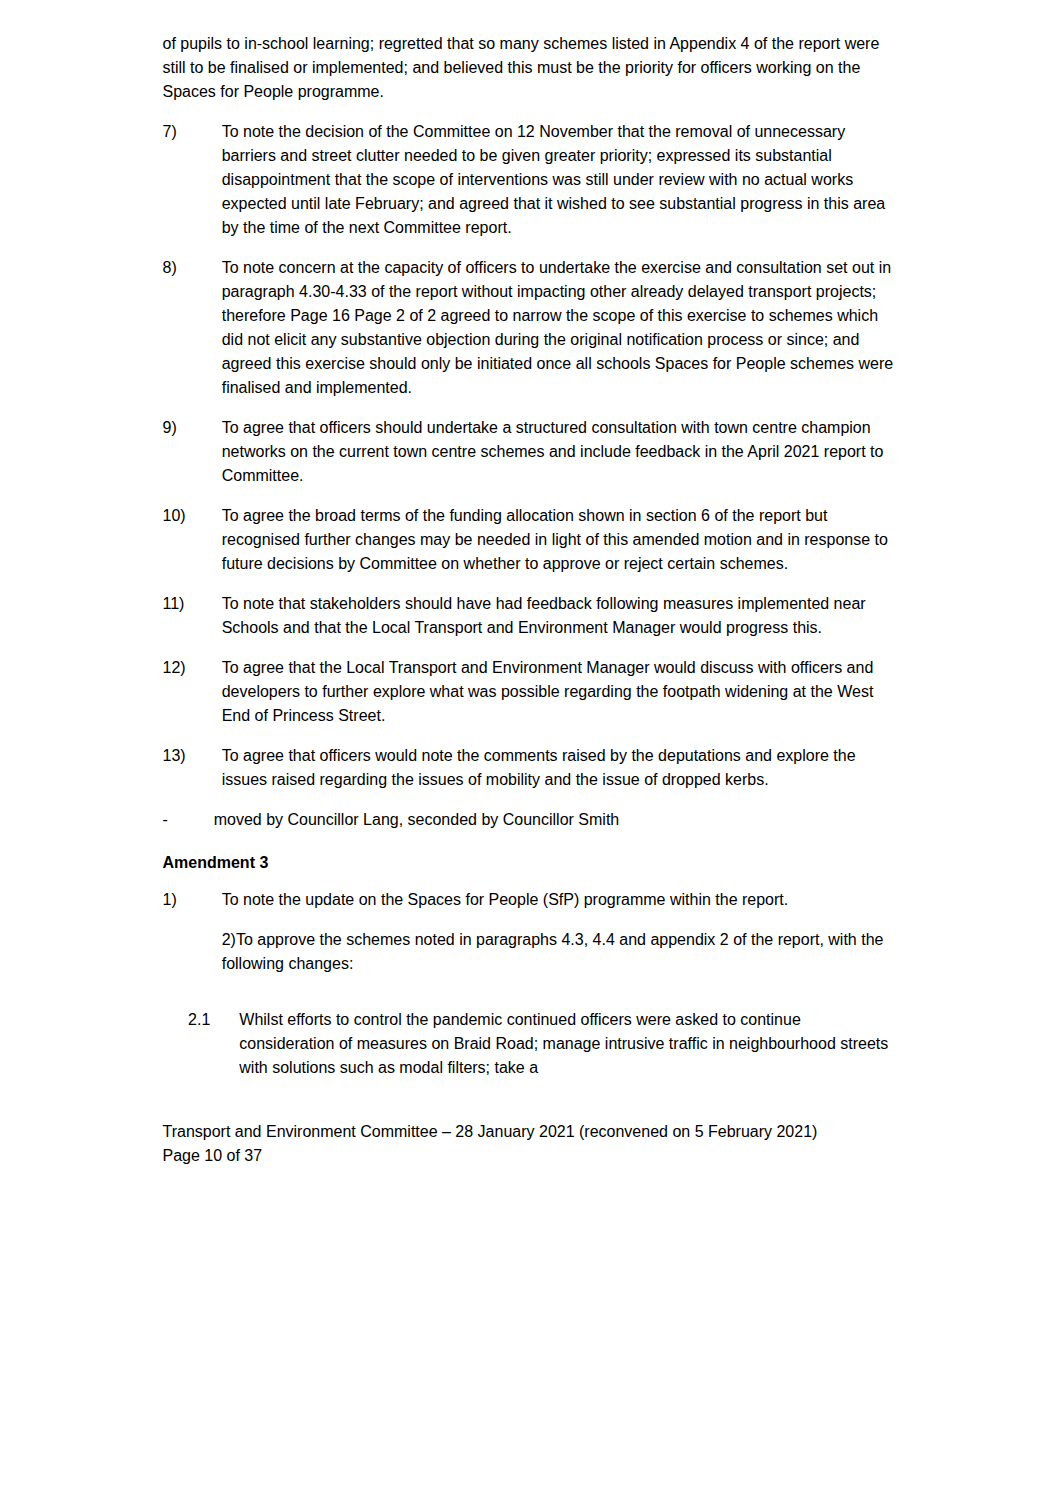of pupils to in-school learning; regretted that so many schemes listed in Appendix 4 of the report were still to be finalised or implemented; and believed this must be the priority for officers working on the Spaces for People programme.
7) To note the decision of the Committee on 12 November that the removal of unnecessary barriers and street clutter needed to be given greater priority; expressed its substantial disappointment that the scope of interventions was still under review with no actual works expected until late February; and agreed that it wished to see substantial progress in this area by the time of the next Committee report.
8) To note concern at the capacity of officers to undertake the exercise and consultation set out in paragraph 4.30-4.33 of the report without impacting other already delayed transport projects; therefore Page 16 Page 2 of 2 agreed to narrow the scope of this exercise to schemes which did not elicit any substantive objection during the original notification process or since; and agreed this exercise should only be initiated once all schools Spaces for People schemes were finalised and implemented.
9) To agree that officers should undertake a structured consultation with town centre champion networks on the current town centre schemes and include feedback in the April 2021 report to Committee.
10) To agree the broad terms of the funding allocation shown in section 6 of the report but recognised further changes may be needed in light of this amended motion and in response to future decisions by Committee on whether to approve or reject certain schemes.
11) To note that stakeholders should have had feedback following measures implemented near Schools and that the Local Transport and Environment Manager would progress this.
12) To agree that the Local Transport and Environment Manager would discuss with officers and developers to further explore what was possible regarding the footpath widening at the West End of Princess Street.
13) To agree that officers would note the comments raised by the deputations and explore the issues raised regarding the issues of mobility and the issue of dropped kerbs.
- moved by Councillor Lang, seconded by Councillor Smith
Amendment 3
1) To note the update on the Spaces for People (SfP) programme within the report.
2)To approve the schemes noted in paragraphs 4.3, 4.4 and appendix 2 of the report, with the following changes:
2.1 Whilst efforts to control the pandemic continued officers were asked to continue consideration of measures on Braid Road; manage intrusive traffic in neighbourhood streets with solutions such as modal filters; take a
Transport and Environment Committee – 28 January 2021 (reconvened on 5 February 2021)
Page 10 of 37